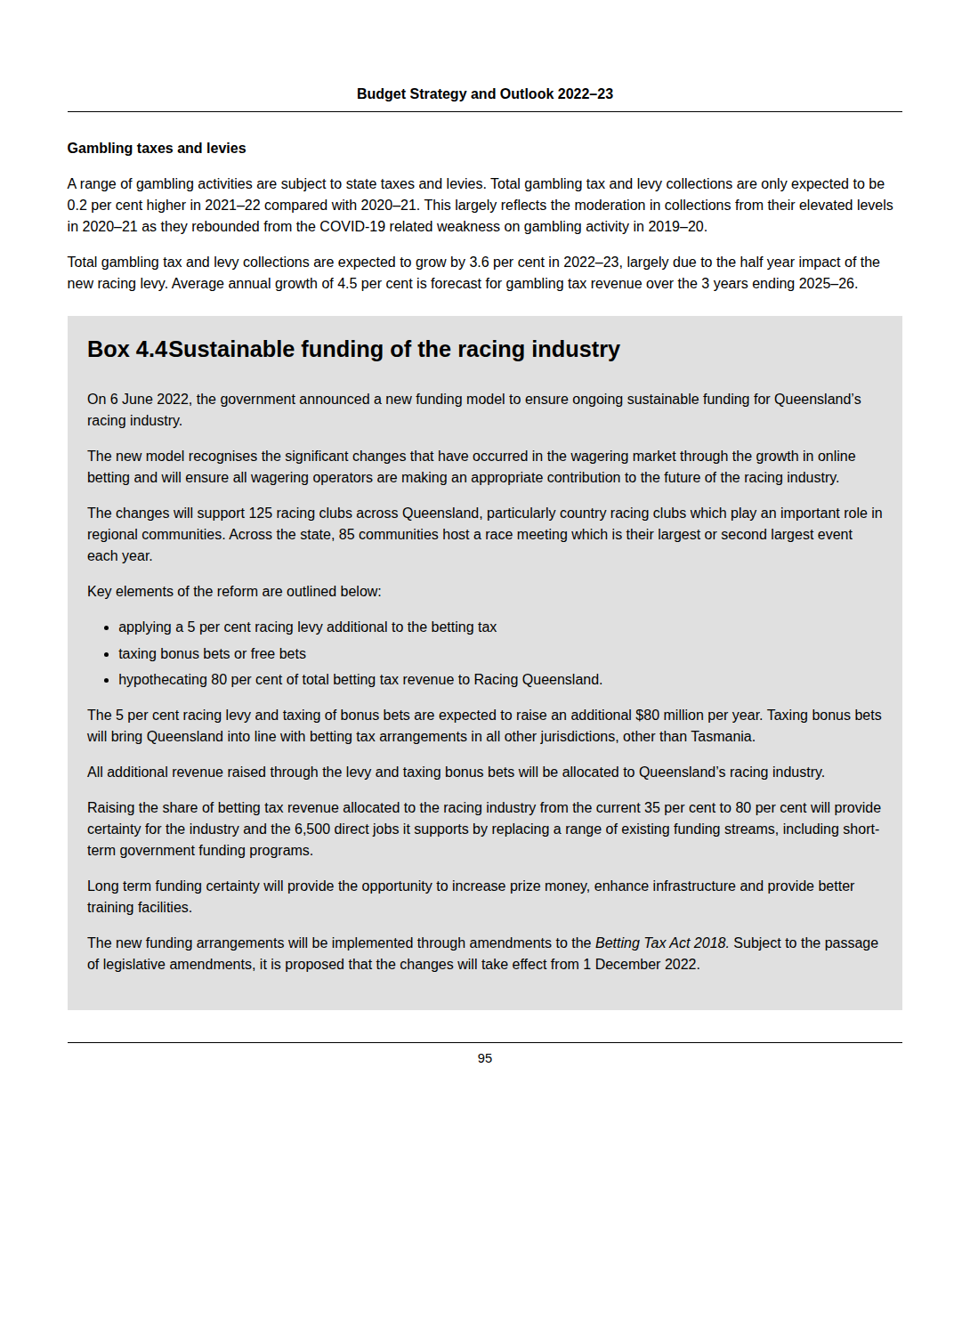Budget Strategy and Outlook 2022–23
Gambling taxes and levies
A range of gambling activities are subject to state taxes and levies. Total gambling tax and levy collections are only expected to be 0.2 per cent higher in 2021–22 compared with 2020–21. This largely reflects the moderation in collections from their elevated levels in 2020–21 as they rebounded from the COVID-19 related weakness on gambling activity in 2019–20.
Total gambling tax and levy collections are expected to grow by 3.6 per cent in 2022–23, largely due to the half year impact of the new racing levy. Average annual growth of 4.5 per cent is forecast for gambling tax revenue over the 3 years ending 2025–26.
Box 4.4 Sustainable funding of the racing industry
On 6 June 2022, the government announced a new funding model to ensure ongoing sustainable funding for Queensland’s racing industry.
The new model recognises the significant changes that have occurred in the wagering market through the growth in online betting and will ensure all wagering operators are making an appropriate contribution to the future of the racing industry.
The changes will support 125 racing clubs across Queensland, particularly country racing clubs which play an important role in regional communities. Across the state, 85 communities host a race meeting which is their largest or second largest event each year.
Key elements of the reform are outlined below:
applying a 5 per cent racing levy additional to the betting tax
taxing bonus bets or free bets
hypothecating 80 per cent of total betting tax revenue to Racing Queensland.
The 5 per cent racing levy and taxing of bonus bets are expected to raise an additional $80 million per year. Taxing bonus bets will bring Queensland into line with betting tax arrangements in all other jurisdictions, other than Tasmania.
All additional revenue raised through the levy and taxing bonus bets will be allocated to Queensland’s racing industry.
Raising the share of betting tax revenue allocated to the racing industry from the current 35 per cent to 80 per cent will provide certainty for the industry and the 6,500 direct jobs it supports by replacing a range of existing funding streams, including short-term government funding programs.
Long term funding certainty will provide the opportunity to increase prize money, enhance infrastructure and provide better training facilities.
The new funding arrangements will be implemented through amendments to the Betting Tax Act 2018. Subject to the passage of legislative amendments, it is proposed that the changes will take effect from 1 December 2022.
95